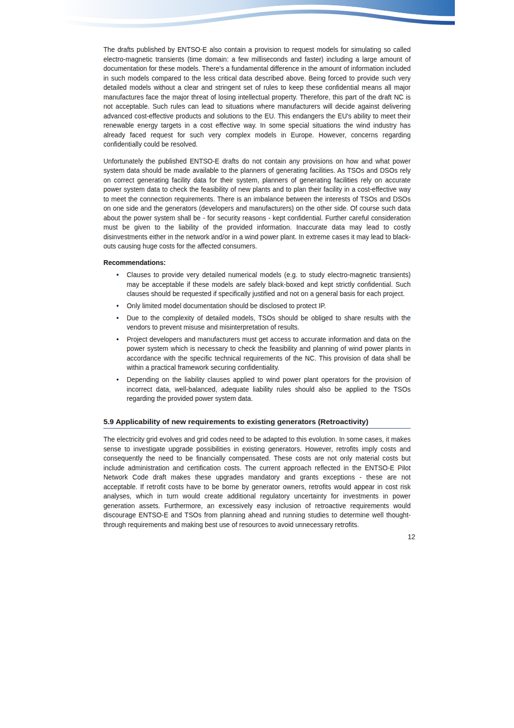The drafts published by ENTSO-E also contain a provision to request models for simulating so called electro-magnetic transients (time domain: a few milliseconds and faster) including a large amount of documentation for these models. There's a fundamental difference in the amount of information included in such models compared to the less critical data described above. Being forced to provide such very detailed models without a clear and stringent set of rules to keep these confidential means all major manufactures face the major threat of losing intellectual property. Therefore, this part of the draft NC is not acceptable. Such rules can lead to situations where manufacturers will decide against delivering advanced cost-effective products and solutions to the EU. This endangers the EU's ability to meet their renewable energy targets in a cost effective way. In some special situations the wind industry has already faced request for such very complex models in Europe. However, concerns regarding confidentially could be resolved.
Unfortunately the published ENTSO-E drafts do not contain any provisions on how and what power system data should be made available to the planners of generating facilities. As TSOs and DSOs rely on correct generating facility data for their system, planners of generating facilities rely on accurate power system data to check the feasibility of new plants and to plan their facility in a cost-effective way to meet the connection requirements. There is an imbalance between the interests of TSOs and DSOs on one side and the generators (developers and manufacturers) on the other side. Of course such data about the power system shall be - for security reasons - kept confidential. Further careful consideration must be given to the liability of the provided information. Inaccurate data may lead to costly disinvestments either in the network and/or in a wind power plant. In extreme cases it may lead to black-outs causing huge costs for the affected consumers.
Recommendations:
Clauses to provide very detailed numerical models (e.g. to study electro-magnetic transients) may be acceptable if these models are safely black-boxed and kept strictly confidential. Such clauses should be requested if specifically justified and not on a general basis for each project.
Only limited model documentation should be disclosed to protect IP.
Due to the complexity of detailed models, TSOs should be obliged to share results with the vendors to prevent misuse and misinterpretation of results.
Project developers and manufacturers must get access to accurate information and data on the power system which is necessary to check the feasibility and planning of wind power plants in accordance with the specific technical requirements of the NC. This provision of data shall be within a practical framework securing confidentiality.
Depending on the liability clauses applied to wind power plant operators for the provision of incorrect data, well-balanced, adequate liability rules should also be applied to the TSOs regarding the provided power system data.
5.9 Applicability of new requirements to existing generators (Retroactivity)
The electricity grid evolves and grid codes need to be adapted to this evolution. In some cases, it makes sense to investigate upgrade possibilities in existing generators. However, retrofits imply costs and consequently the need to be financially compensated. These costs are not only material costs but include administration and certification costs. The current approach reflected in the ENTSO-E Pilot Network Code draft makes these upgrades mandatory and grants exceptions - these are not acceptable. If retrofit costs have to be borne by generator owners, retrofits would appear in cost risk analyses, which in turn would create additional regulatory uncertainty for investments in power generation assets. Furthermore, an excessively easy inclusion of retroactive requirements would discourage ENTSO-E and TSOs from planning ahead and running studies to determine well thought-through requirements and making best use of resources to avoid unnecessary retrofits.
12